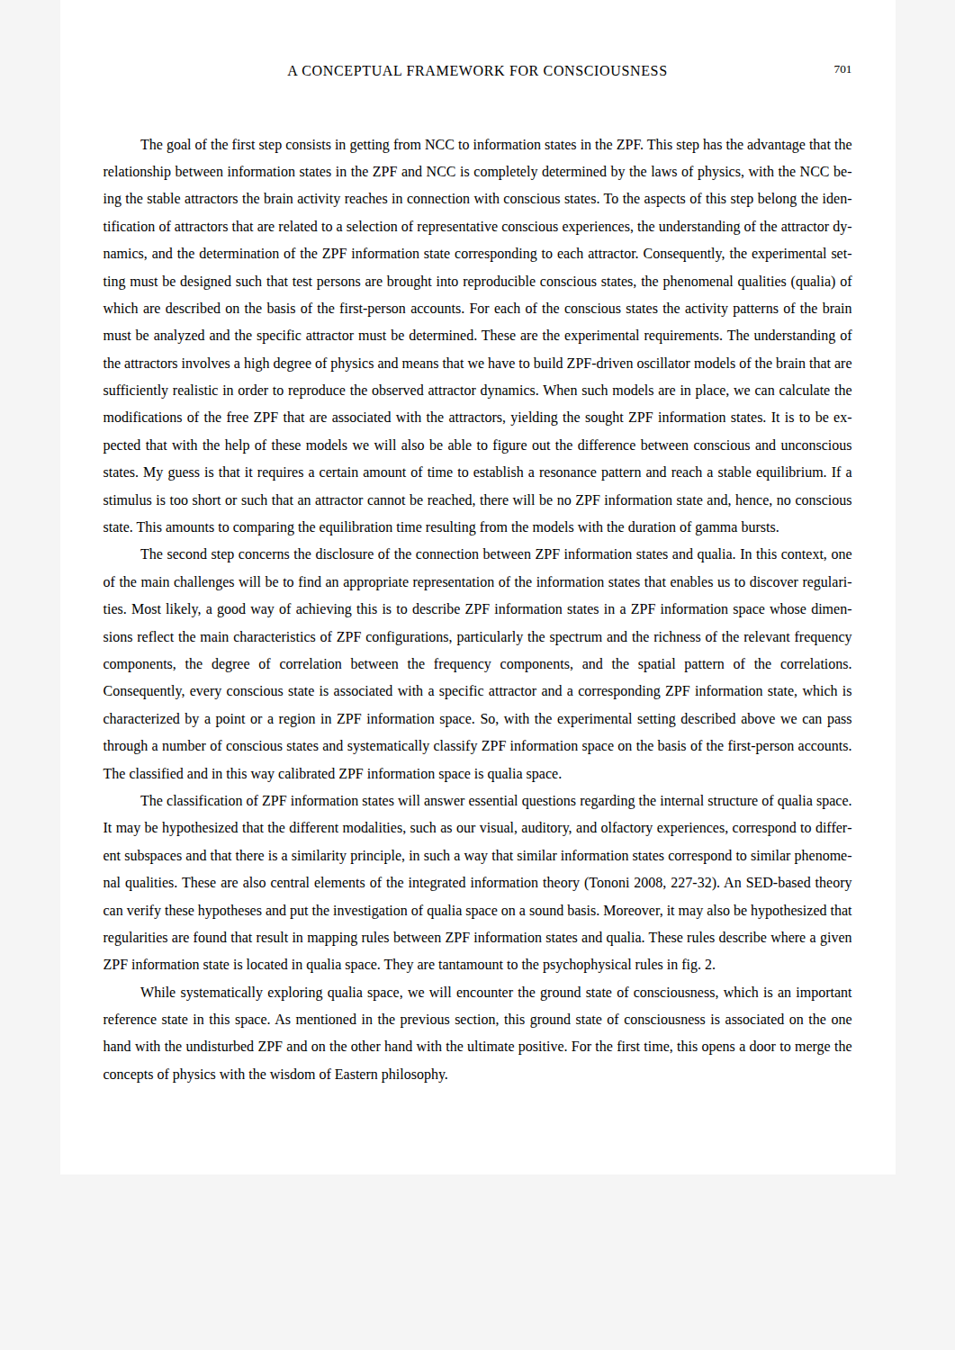A Conceptual Framework for Consciousness 701
The goal of the first step consists in getting from NCC to information states in the ZPF. This step has the advantage that the relationship between information states in the ZPF and NCC is completely determined by the laws of physics, with the NCC being the stable attractors the brain activity reaches in connection with conscious states. To the aspects of this step belong the identification of attractors that are related to a selection of representative conscious experiences, the understanding of the attractor dynamics, and the determination of the ZPF information state corresponding to each attractor. Consequently, the experimental setting must be designed such that test persons are brought into reproducible conscious states, the phenomenal qualities (qualia) of which are described on the basis of the first-person accounts. For each of the conscious states the activity patterns of the brain must be analyzed and the specific attractor must be determined. These are the experimental requirements. The understanding of the attractors involves a high degree of physics and means that we have to build ZPF-driven oscillator models of the brain that are sufficiently realistic in order to reproduce the observed attractor dynamics. When such models are in place, we can calculate the modifications of the free ZPF that are associated with the attractors, yielding the sought ZPF information states. It is to be expected that with the help of these models we will also be able to figure out the difference between conscious and unconscious states. My guess is that it requires a certain amount of time to establish a resonance pattern and reach a stable equilibrium. If a stimulus is too short or such that an attractor cannot be reached, there will be no ZPF information state and, hence, no conscious state. This amounts to comparing the equilibration time resulting from the models with the duration of gamma bursts.
The second step concerns the disclosure of the connection between ZPF information states and qualia. In this context, one of the main challenges will be to find an appropriate representation of the information states that enables us to discover regularities. Most likely, a good way of achieving this is to describe ZPF information states in a ZPF information space whose dimensions reflect the main characteristics of ZPF configurations, particularly the spectrum and the richness of the relevant frequency components, the degree of correlation between the frequency components, and the spatial pattern of the correlations. Consequently, every conscious state is associated with a specific attractor and a corresponding ZPF information state, which is characterized by a point or a region in ZPF information space. So, with the experimental setting described above we can pass through a number of conscious states and systematically classify ZPF information space on the basis of the first-person accounts. The classified and in this way calibrated ZPF information space is qualia space.
The classification of ZPF information states will answer essential questions regarding the internal structure of qualia space. It may be hypothesized that the different modalities, such as our visual, auditory, and olfactory experiences, correspond to different subspaces and that there is a similarity principle, in such a way that similar information states correspond to similar phenomenal qualities. These are also central elements of the integrated information theory (Tononi 2008, 227-32). An SED-based theory can verify these hypotheses and put the investigation of qualia space on a sound basis. Moreover, it may also be hypothesized that regularities are found that result in mapping rules between ZPF information states and qualia. These rules describe where a given ZPF information state is located in qualia space. They are tantamount to the psychophysical rules in fig. 2.
While systematically exploring qualia space, we will encounter the ground state of consciousness, which is an important reference state in this space. As mentioned in the previous section, this ground state of consciousness is associated on the one hand with the undisturbed ZPF and on the other hand with the ultimate positive. For the first time, this opens a door to merge the concepts of physics with the wisdom of Eastern philosophy.